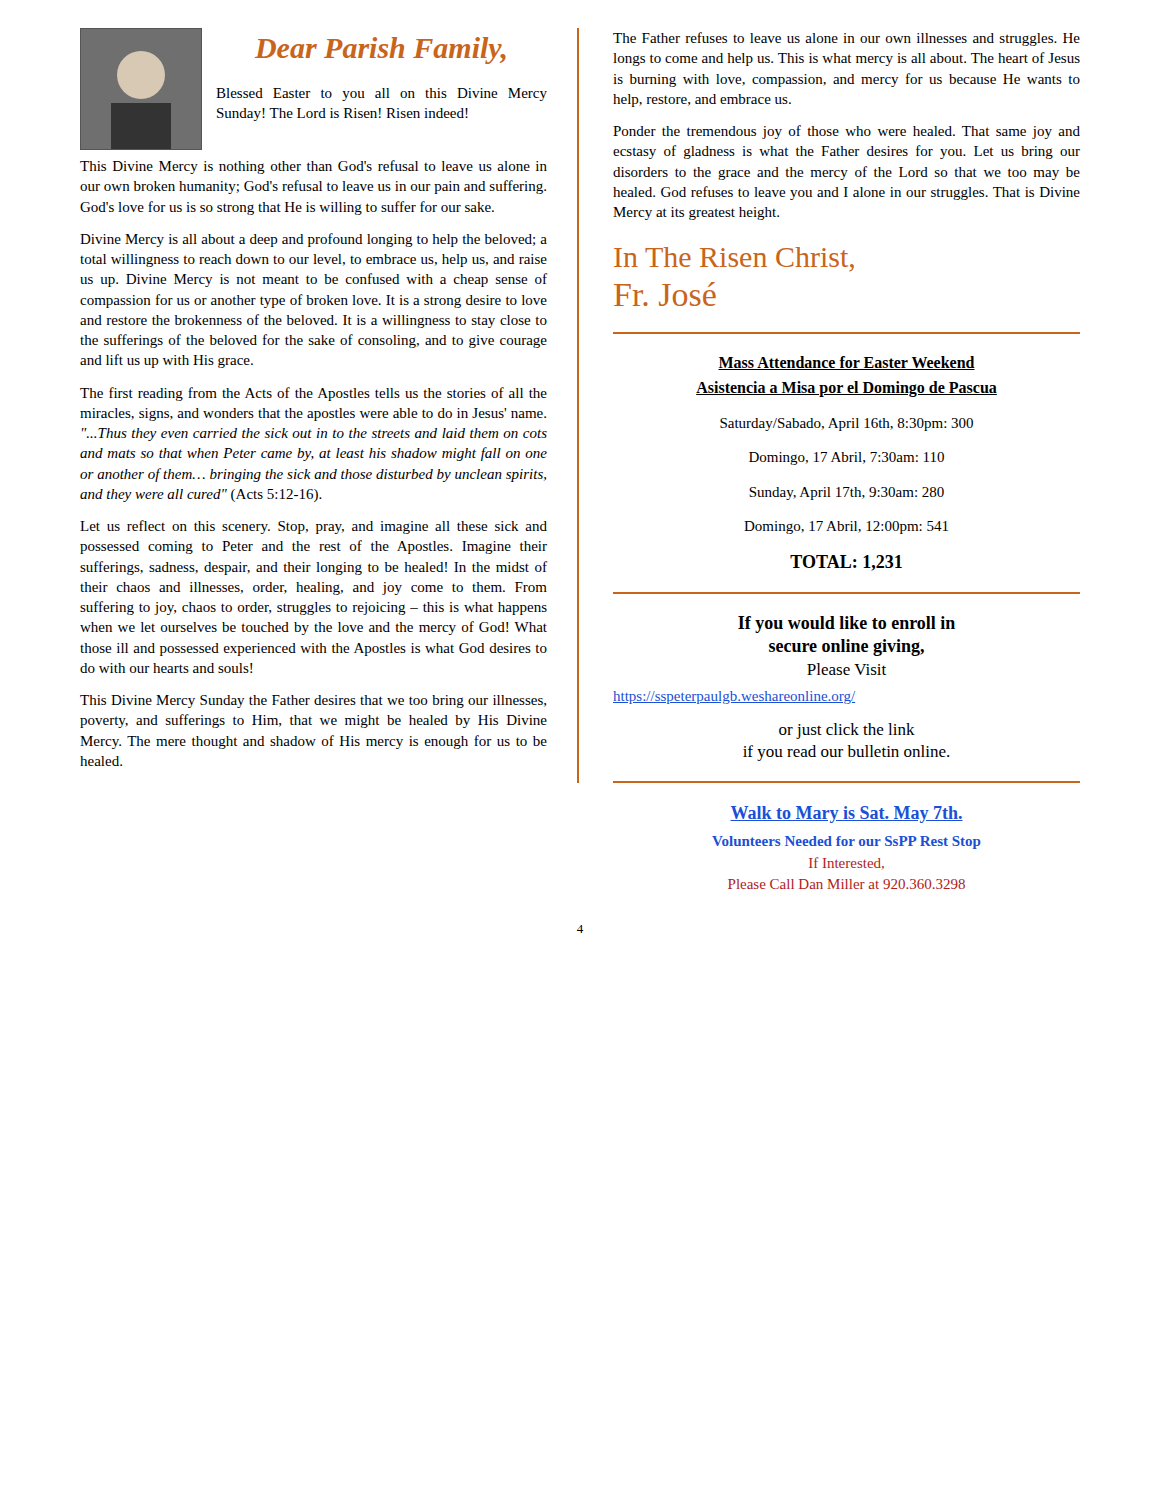Dear Parish Family,
Blessed Easter to you all on this Divine Mercy Sunday! The Lord is Risen! Risen indeed!
This Divine Mercy is nothing other than God's refusal to leave us alone in our own broken humanity; God's refusal to leave us in our pain and suffering. God's love for us is so strong that He is willing to suffer for our sake.
Divine Mercy is all about a deep and profound longing to help the beloved; a total willingness to reach down to our level, to embrace us, help us, and raise us up. Divine Mercy is not meant to be confused with a cheap sense of compassion for us or another type of broken love. It is a strong desire to love and restore the brokenness of the beloved. It is a willingness to stay close to the sufferings of the beloved for the sake of consoling, and to give courage and lift us up with His grace.
The first reading from the Acts of the Apostles tells us the stories of all the miracles, signs, and wonders that the apostles were able to do in Jesus' name. "...Thus they even carried the sick out in to the streets and laid them on cots and mats so that when Peter came by, at least his shadow might fall on one or another of them… bringing the sick and those disturbed by unclean spirits, and they were all cured" (Acts 5:12-16).
Let us reflect on this scenery. Stop, pray, and imagine all these sick and possessed coming to Peter and the rest of the Apostles. Imagine their sufferings, sadness, despair, and their longing to be healed! In the midst of their chaos and illnesses, order, healing, and joy come to them. From suffering to joy, chaos to order, struggles to rejoicing – this is what happens when we let ourselves be touched by the love and the mercy of God! What those ill and possessed experienced with the Apostles is what God desires to do with our hearts and souls!
This Divine Mercy Sunday the Father desires that we too bring our illnesses, poverty, and sufferings to Him, that we might be healed by His Divine Mercy. The mere thought and shadow of His mercy is enough for us to be healed.
The Father refuses to leave us alone in our own illnesses and struggles. He longs to come and help us. This is what mercy is all about. The heart of Jesus is burning with love, compassion, and mercy for us because He wants to help, restore, and embrace us.
Ponder the tremendous joy of those who were healed. That same joy and ecstasy of gladness is what the Father desires for you. Let us bring our disorders to the grace and the mercy of the Lord so that we too may be healed. God refuses to leave you and I alone in our struggles. That is Divine Mercy at its greatest height.
In The Risen Christ, Fr. José
Mass Attendance for Easter Weekend
Asistencia a Misa por el Domingo de Pascua
Saturday/Sabado, April 16th, 8:30pm: 300
Domingo, 17 Abril, 7:30am: 110
Sunday, April 17th, 9:30am: 280
Domingo, 17 Abril, 12:00pm: 541
TOTAL: 1,231
If you would like to enroll in
secure online giving,
Please Visit
https://sspeterpaulgb.weshareonline.org/
or just click the link
if you read our bulletin online.
Walk to Mary is Sat. May 7th.
Volunteers Needed for our SsPP Rest Stop
If Interested,
Please Call Dan Miller at 920.360.3298
4